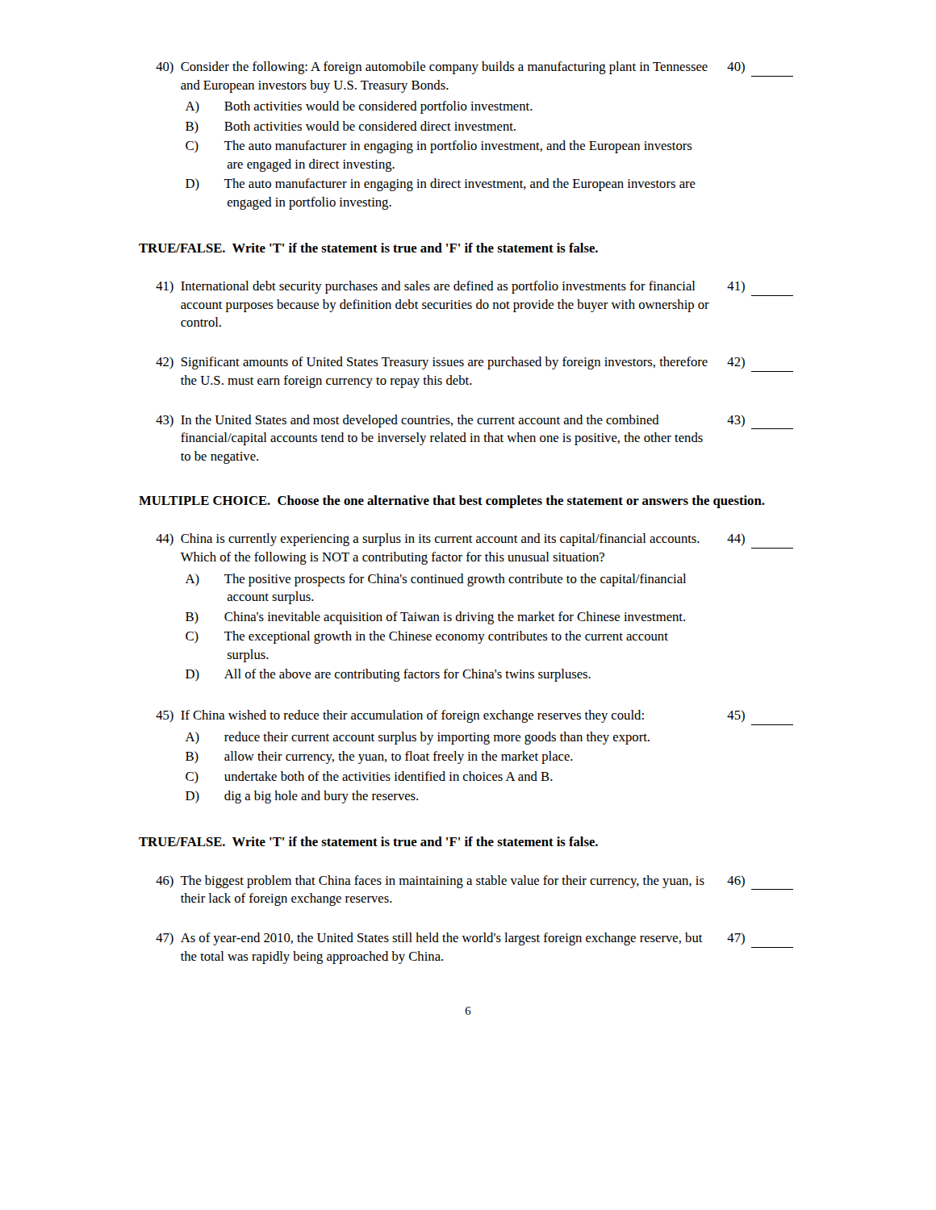40)
Consider the following: A foreign automobile company builds a manufacturing plant in Tennessee and European investors buy U.S. Treasury Bonds.
A) Both activities would be considered portfolio investment.
B) Both activities would be considered direct investment.
C) The auto manufacturer in engaging in portfolio investment, and the European investors are engaged in direct investing.
D) The auto manufacturer in engaging in direct investment, and the European investors are engaged in portfolio investing.
40)
TRUE/FALSE. Write 'T' if the statement is true and 'F' if the statement is false.
41)
International debt security purchases and sales are defined as portfolio investments for financial account purposes because by definition debt securities do not provide the buyer with ownership or control.
41)
42)
Significant amounts of United States Treasury issues are purchased by foreign investors, therefore the U.S. must earn foreign currency to repay this debt.
42)
43)
In the United States and most developed countries, the current account and the combined financial/capital accounts tend to be inversely related in that when one is positive, the other tends to be negative.
43)
MULTIPLE CHOICE. Choose the one alternative that best completes the statement or answers the question.
44)
China is currently experiencing a surplus in its current account and its capital/financial accounts. Which of the following is NOT a contributing factor for this unusual situation?
A) The positive prospects for China's continued growth contribute to the capital/financial account surplus.
B) China's inevitable acquisition of Taiwan is driving the market for Chinese investment.
C) The exceptional growth in the Chinese economy contributes to the current account surplus.
D) All of the above are contributing factors for China's twins surpluses.
44)
45)
If China wished to reduce their accumulation of foreign exchange reserves they could:
A) reduce their current account surplus by importing more goods than they export.
B) allow their currency, the yuan, to float freely in the market place.
C) undertake both of the activities identified in choices A and B.
D) dig a big hole and bury the reserves.
45)
TRUE/FALSE. Write 'T' if the statement is true and 'F' if the statement is false.
46)
The biggest problem that China faces in maintaining a stable value for their currency, the yuan, is their lack of foreign exchange reserves.
46)
47)
As of year-end 2010, the United States still held the world's largest foreign exchange reserve, but the total was rapidly being approached by China.
47)
6